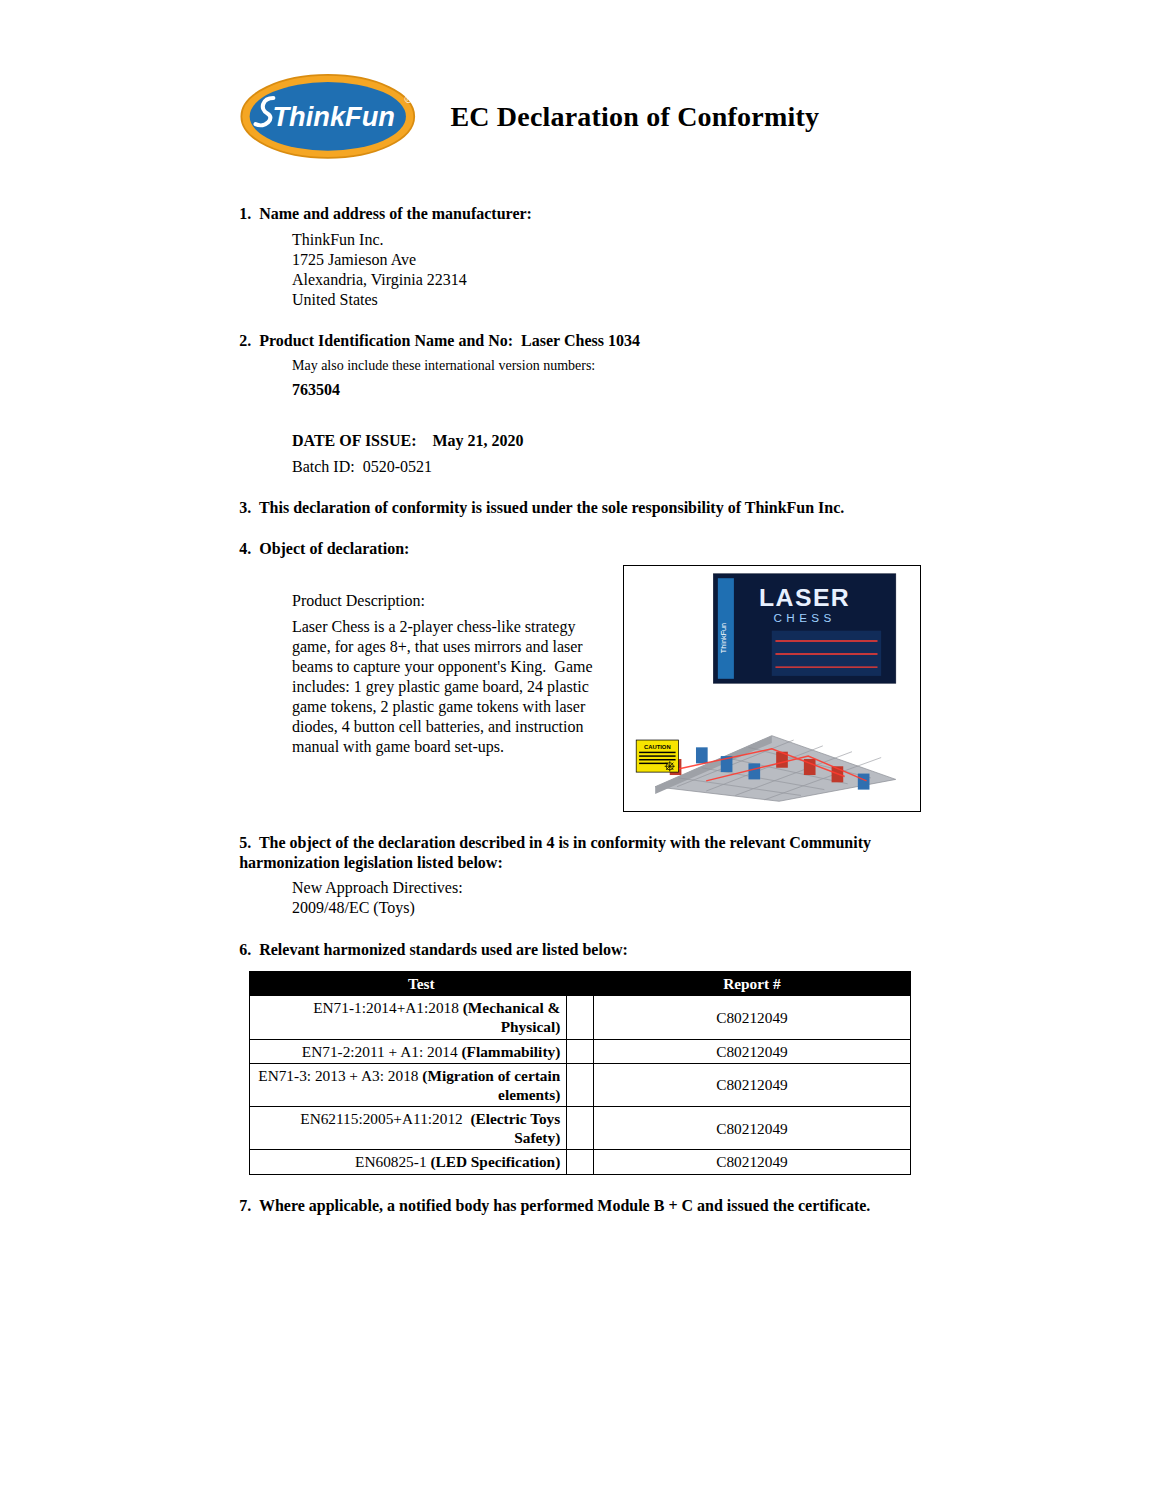ThinkFun ®
EC Declaration of Conformity
1. Name and address of the manufacturer:
ThinkFun Inc.
1725 Jamieson Ave
Alexandria, Virginia 22314
United States
2. Product Identification Name and No: Laser Chess 1034
May also include these international version numbers:
763504
DATE OF ISSUE: May 21, 2020
Batch ID: 0520-0521
3. This declaration of conformity is issued under the sole responsibility of ThinkFun Inc.
4. Object of declaration:
Product Description:
Laser Chess is a 2-player chess-like strategy game, for ages 8+, that uses mirrors and laser beams to capture your opponent's King. Game includes: 1 grey plastic game board, 24 plastic game tokens, 2 plastic game tokens with laser diodes, 4 button cell batteries, and instruction manual with game board set-ups.
LASER CHESS ThinkFun CAUTION
5. The object of the declaration described in 4 is in conformity with the relevant Community harmonization legislation listed below:
New Approach Directives:
2009/48/EC (Toys)
6. Relevant harmonized standards used are listed below:
| Test | Report # |
| --- | --- |
| EN71-1:2014+A1:2018 (Mechanical & Physical) | | C80212049 |
| EN71-2:2011 + A1: 2014 (Flammability) | | C80212049 |
| EN71-3: 2013 + A3: 2018 (Migration of certain elements) | | C80212049 |
| EN62115:2005+A11:2012 (Electric Toys Safety) | | C80212049 |
| EN60825-1 (LED Specification) | | C80212049 |
7. Where applicable, a notified body has performed Module B + C and issued the certificate.